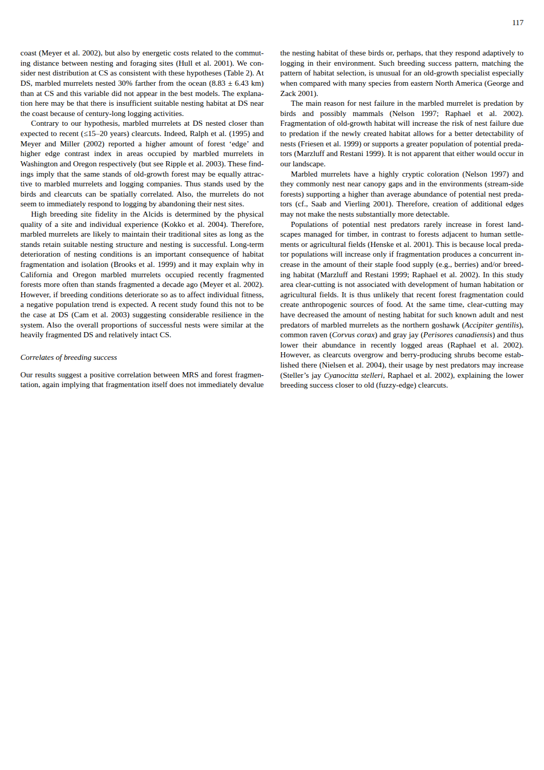117
coast (Meyer et al. 2002), but also by energetic costs related to the commuting distance between nesting and foraging sites (Hull et al. 2001). We consider nest distribution at CS as consistent with these hypotheses (Table 2). At DS, marbled murrelets nested 30% farther from the ocean (8.83 ± 6.43 km) than at CS and this variable did not appear in the best models. The explanation here may be that there is insufficient suitable nesting habitat at DS near the coast because of century-long logging activities.
Contrary to our hypothesis, marbled murrelets at DS nested closer than expected to recent (≤15–20 years) clearcuts. Indeed, Ralph et al. (1995) and Meyer and Miller (2002) reported a higher amount of forest ‘edge’ and higher edge contrast index in areas occupied by marbled murrelets in Washington and Oregon respectively (but see Ripple et al. 2003). These findings imply that the same stands of old-growth forest may be equally attractive to marbled murrelets and logging companies. Thus stands used by the birds and clearcuts can be spatially correlated. Also, the murrelets do not seem to immediately respond to logging by abandoning their nest sites.
High breeding site fidelity in the Alcids is determined by the physical quality of a site and individual experience (Kokko et al. 2004). Therefore, marbled murrelets are likely to maintain their traditional sites as long as the stands retain suitable nesting structure and nesting is successful. Long-term deterioration of nesting conditions is an important consequence of habitat fragmentation and isolation (Brooks et al. 1999) and it may explain why in California and Oregon marbled murrelets occupied recently fragmented forests more often than stands fragmented a decade ago (Meyer et al. 2002). However, if breeding conditions deteriorate so as to affect individual fitness, a negative population trend is expected. A recent study found this not to be the case at DS (Cam et al. 2003) suggesting considerable resilience in the system. Also the overall proportions of successful nests were similar at the heavily fragmented DS and relatively intact CS.
Correlates of breeding success
Our results suggest a positive correlation between MRS and forest fragmentation, again implying that fragmentation itself does not immediately devalue the nesting habitat of these birds or, perhaps, that they respond adaptively to logging in their environment. Such breeding success pattern, matching the pattern of habitat selection, is unusual for an old-growth specialist especially when compared with many species from eastern North America (George and Zack 2001).
The main reason for nest failure in the marbled murrelet is predation by birds and possibly mammals (Nelson 1997; Raphael et al. 2002). Fragmentation of old-growth habitat will increase the risk of nest failure due to predation if the newly created habitat allows for a better detectability of nests (Friesen et al. 1999) or supports a greater population of potential predators (Marzluff and Restani 1999). It is not apparent that either would occur in our landscape.
Marbled murrelets have a highly cryptic coloration (Nelson 1997) and they commonly nest near canopy gaps and in the environments (stream-side forests) supporting a higher than average abundance of potential nest predators (cf., Saab and Vierling 2001). Therefore, creation of additional edges may not make the nests substantially more detectable.
Populations of potential nest predators rarely increase in forest landscapes managed for timber, in contrast to forests adjacent to human settlements or agricultural fields (Henske et al. 2001). This is because local predator populations will increase only if fragmentation produces a concurrent increase in the amount of their staple food supply (e.g., berries) and/or breeding habitat (Marzluff and Restani 1999; Raphael et al. 2002). In this study area clear-cutting is not associated with development of human habitation or agricultural fields. It is thus unlikely that recent forest fragmentation could create anthropogenic sources of food. At the same time, clear-cutting may have decreased the amount of nesting habitat for such known adult and nest predators of marbled murrelets as the northern goshawk (Accipiter gentilis), common raven (Corvus corax) and gray jay (Perisores canadiensis) and thus lower their abundance in recently logged areas (Raphael et al. 2002). However, as clearcuts overgrow and berry-producing shrubs become established there (Nielsen et al. 2004), their usage by nest predators may increase (Steller’s jay Cyanocitta stelleri, Raphael et al. 2002), explaining the lower breeding success closer to old (fuzzy-edge) clearcuts.